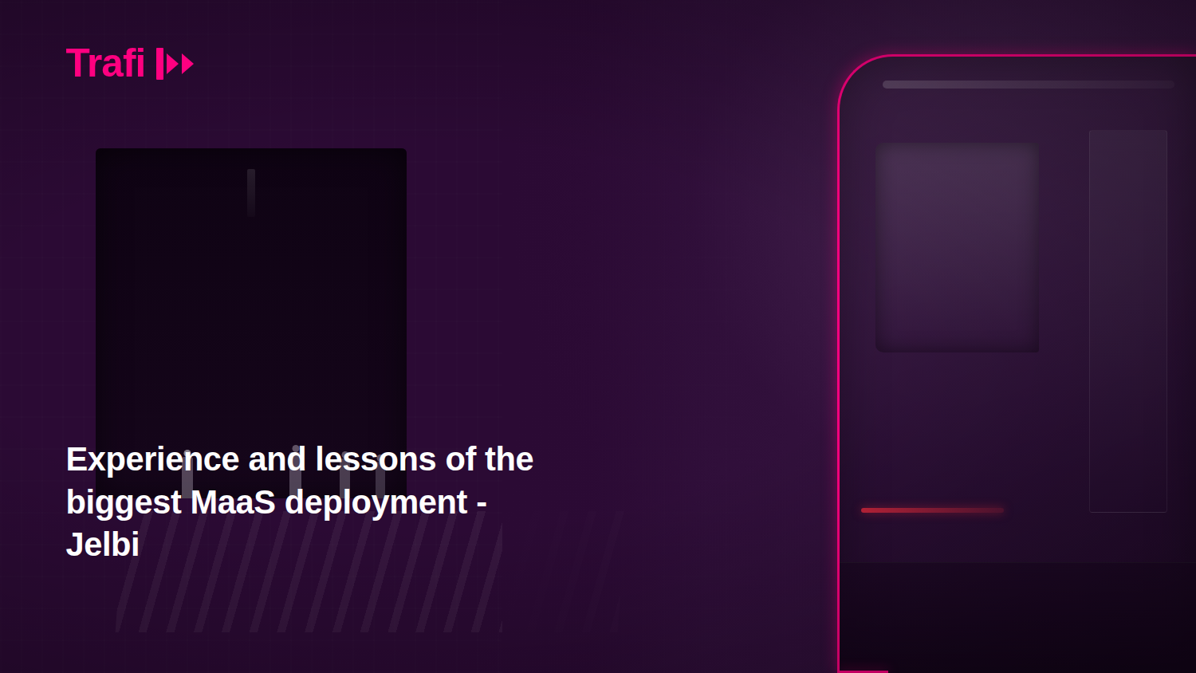Trafi
Experience and lessons of the biggest MaaS deployment - Jelbi